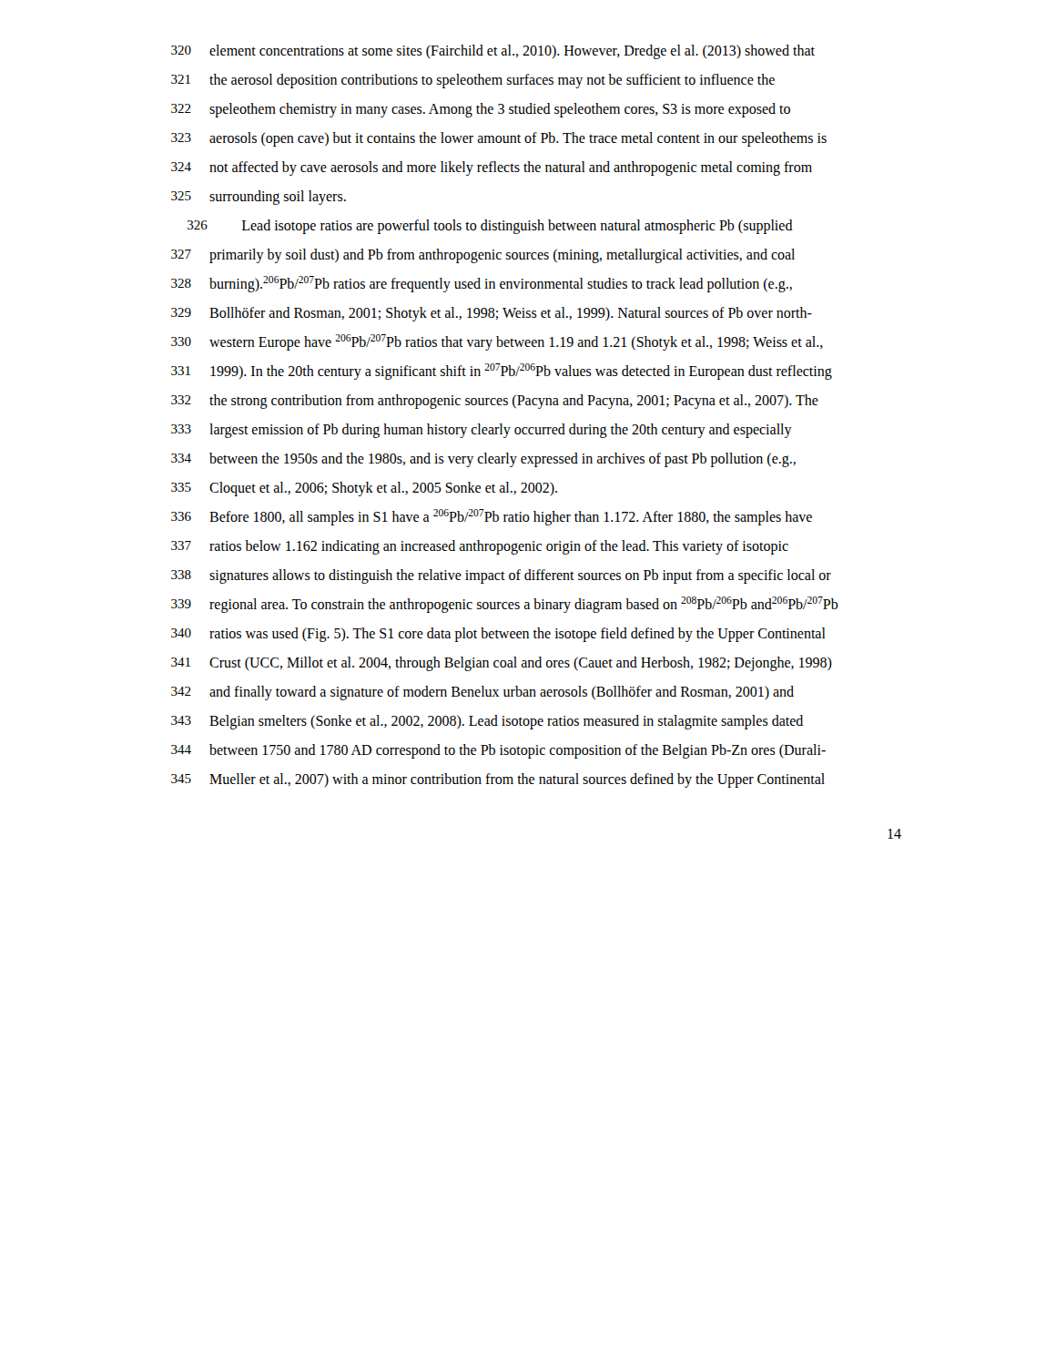element concentrations at some sites (Fairchild et al., 2010). However, Dredge el al. (2013) showed that
the aerosol deposition contributions to speleothem surfaces may not be sufficient to influence the
speleothem chemistry in many cases. Among the 3 studied speleothem cores, S3 is more exposed to
aerosols (open cave) but it contains the lower amount of Pb. The trace metal content in our speleothems is
not affected by cave aerosols and more likely reflects the natural and anthropogenic metal coming from
surrounding soil layers.
Lead isotope ratios are powerful tools to distinguish between natural atmospheric Pb (supplied
primarily by soil dust) and Pb from anthropogenic sources (mining, metallurgical activities, and coal
burning).206Pb/207Pb ratios are frequently used in environmental studies to track lead pollution (e.g.,
Bollhöfer and Rosman, 2001; Shotyk et al., 1998; Weiss et al., 1999). Natural sources of Pb over north-
western Europe have 206Pb/207Pb ratios that vary between 1.19 and 1.21 (Shotyk et al., 1998; Weiss et al.,
1999). In the 20th century a significant shift in 207Pb/206Pb values was detected in European dust reflecting
the strong contribution from anthropogenic sources (Pacyna and Pacyna, 2001; Pacyna et al., 2007). The
largest emission of Pb during human history clearly occurred during the 20th century and especially
between the 1950s and the 1980s, and is very clearly expressed in archives of past Pb pollution (e.g.,
Cloquet et al., 2006; Shotyk et al., 2005 Sonke et al., 2002).
Before 1800, all samples in S1 have a 206Pb/207Pb ratio higher than 1.172. After 1880, the samples have
ratios below 1.162 indicating an increased anthropogenic origin of the lead. This variety of isotopic
signatures allows to distinguish the relative impact of different sources on Pb input from a specific local or
regional area. To constrain the anthropogenic sources a binary diagram based on 208Pb/206Pb and206Pb/207Pb
ratios was used (Fig. 5). The S1 core data plot between the isotope field defined by the Upper Continental
Crust (UCC, Millot et al. 2004, through Belgian coal and ores (Cauet and Herbosh, 1982; Dejonghe, 1998)
and finally toward a signature of modern Benelux urban aerosols (Bollhöfer and Rosman, 2001) and
Belgian smelters (Sonke et al., 2002, 2008). Lead isotope ratios measured in stalagmite samples dated
between 1750 and 1780 AD correspond to the Pb isotopic composition of the Belgian Pb-Zn ores (Durali-
Mueller et al., 2007) with a minor contribution from the natural sources defined by the Upper Continental
14